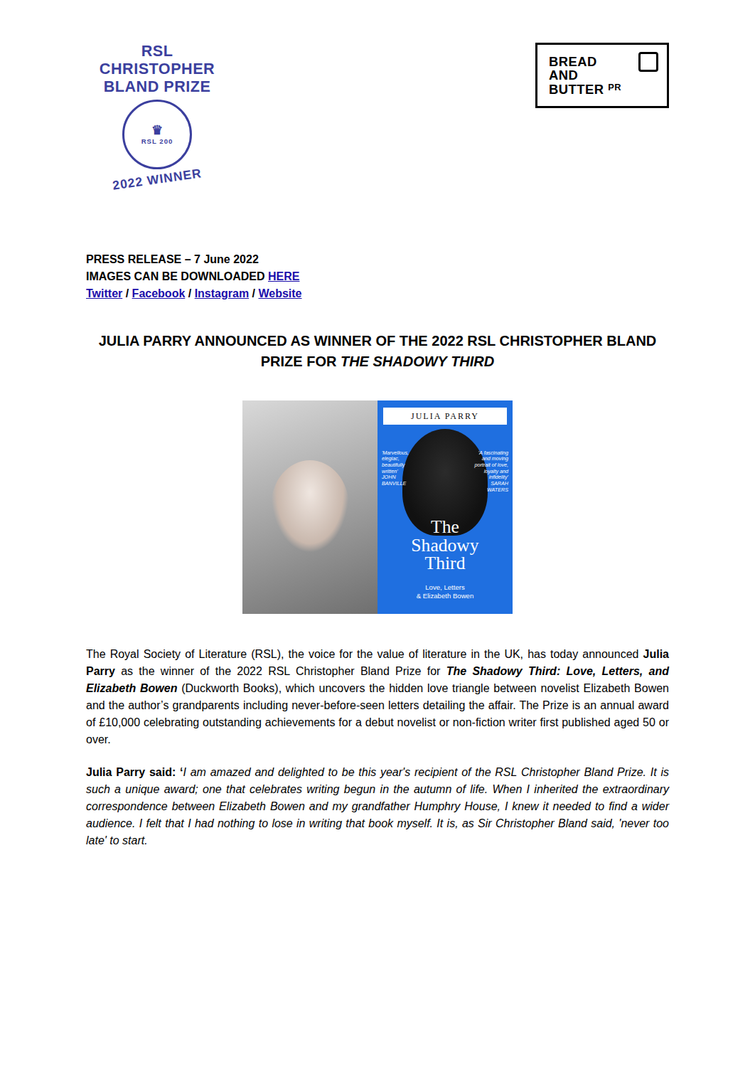RSL
CHRISTOPHER
BLAND PRIZE
♛ RSL 200
2022 WINNER
BREAD
AND
BUTTER PR
PRESS RELEASE – 7 June 2022
IMAGES CAN BE DOWNLOADED HERE
Twitter / Facebook / Instagram / Website
JULIA PARRY ANNOUNCED AS WINNER OF THE 2022 RSL CHRISTOPHER BLAND PRIZE FOR THE SHADOWY THIRD
JULIA PARRY
'Marvellous, elegiac, beautifully written'
JOHN BANVILLE
'A fascinating and moving portrait of love, loyalty and infidelity'
SARAH WATERS
The
Shadowy
Third
Love, Letters
& Elizabeth Bowen
The Royal Society of Literature (RSL), the voice for the value of literature in the UK, has today announced Julia Parry as the winner of the 2022 RSL Christopher Bland Prize for The Shadowy Third: Love, Letters, and Elizabeth Bowen (Duckworth Books), which uncovers the hidden love triangle between novelist Elizabeth Bowen and the author’s grandparents including never-before-seen letters detailing the affair. The Prize is an annual award of £10,000 celebrating outstanding achievements for a debut novelist or non-fiction writer first published aged 50 or over.
Julia Parry said: ‘I am amazed and delighted to be this year's recipient of the RSL Christopher Bland Prize. It is such a unique award; one that celebrates writing begun in the autumn of life. When I inherited the extraordinary correspondence between Elizabeth Bowen and my grandfather Humphry House, I knew it needed to find a wider audience. I felt that I had nothing to lose in writing that book myself. It is, as Sir Christopher Bland said, 'never too late' to start.